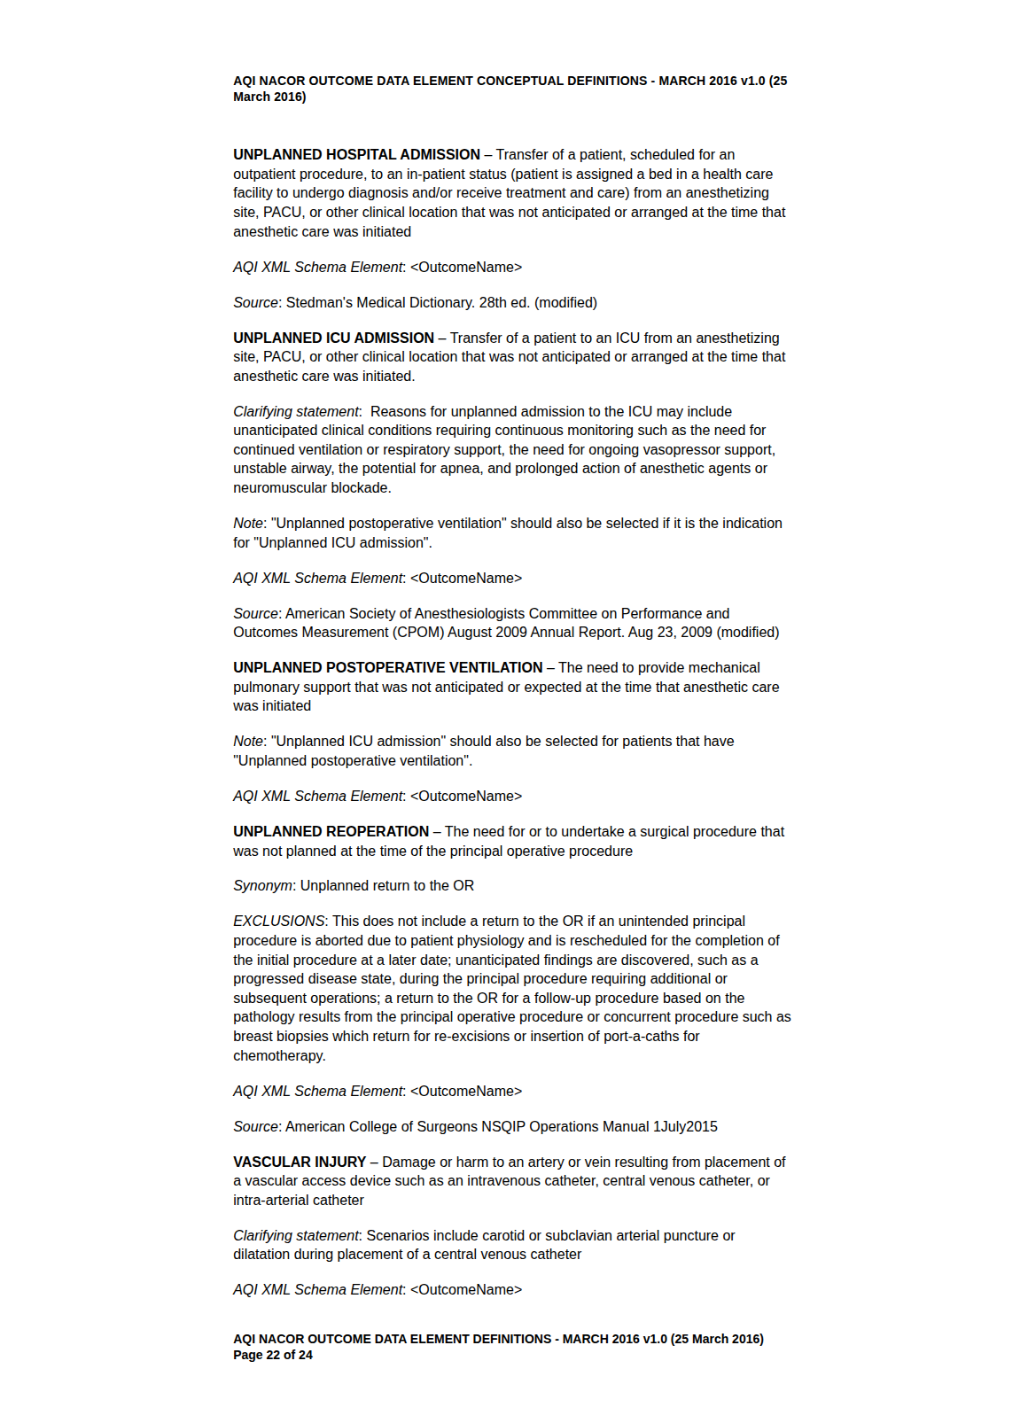AQI NACOR OUTCOME DATA ELEMENT CONCEPTUAL DEFINITIONS - MARCH 2016 v1.0 (25 March 2016)
UNPLANNED HOSPITAL ADMISSION – Transfer of a patient, scheduled for an outpatient procedure, to an in-patient status (patient is assigned a bed in a health care facility to undergo diagnosis and/or receive treatment and care) from an anesthetizing site, PACU, or other clinical location that was not anticipated or arranged at the time that anesthetic care was initiated
AQI XML Schema Element: <OutcomeName>
Source: Stedman's Medical Dictionary. 28th ed. (modified)
UNPLANNED ICU ADMISSION – Transfer of a patient to an ICU from an anesthetizing site, PACU, or other clinical location that was not anticipated or arranged at the time that anesthetic care was initiated.
Clarifying statement: Reasons for unplanned admission to the ICU may include unanticipated clinical conditions requiring continuous monitoring such as the need for continued ventilation or respiratory support, the need for ongoing vasopressor support, unstable airway, the potential for apnea, and prolonged action of anesthetic agents or neuromuscular blockade.
Note: "Unplanned postoperative ventilation" should also be selected if it is the indication for "Unplanned ICU admission".
AQI XML Schema Element: <OutcomeName>
Source: American Society of Anesthesiologists Committee on Performance and Outcomes Measurement (CPOM) August 2009 Annual Report. Aug 23, 2009 (modified)
UNPLANNED POSTOPERATIVE VENTILATION – The need to provide mechanical pulmonary support that was not anticipated or expected at the time that anesthetic care was initiated
Note: "Unplanned ICU admission" should also be selected for patients that have "Unplanned postoperative ventilation".
AQI XML Schema Element: <OutcomeName>
UNPLANNED REOPERATION – The need for or to undertake a surgical procedure that was not planned at the time of the principal operative procedure
Synonym: Unplanned return to the OR
EXCLUSIONS: This does not include a return to the OR if an unintended principal procedure is aborted due to patient physiology and is rescheduled for the completion of the initial procedure at a later date; unanticipated findings are discovered, such as a progressed disease state, during the principal procedure requiring additional or subsequent operations; a return to the OR for a follow-up procedure based on the pathology results from the principal operative procedure or concurrent procedure such as breast biopsies which return for re-excisions or insertion of port-a-caths for chemotherapy.
AQI XML Schema Element: <OutcomeName>
Source: American College of Surgeons NSQIP Operations Manual 1July2015
VASCULAR INJURY – Damage or harm to an artery or vein resulting from placement of a vascular access device such as an intravenous catheter, central venous catheter, or intra-arterial catheter
Clarifying statement: Scenarios include carotid or subclavian arterial puncture or dilatation during placement of a central venous catheter
AQI XML Schema Element: <OutcomeName>
AQI NACOR OUTCOME DATA ELEMENT DEFINITIONS - MARCH 2016 v1.0 (25 March 2016)
Page 22 of 24